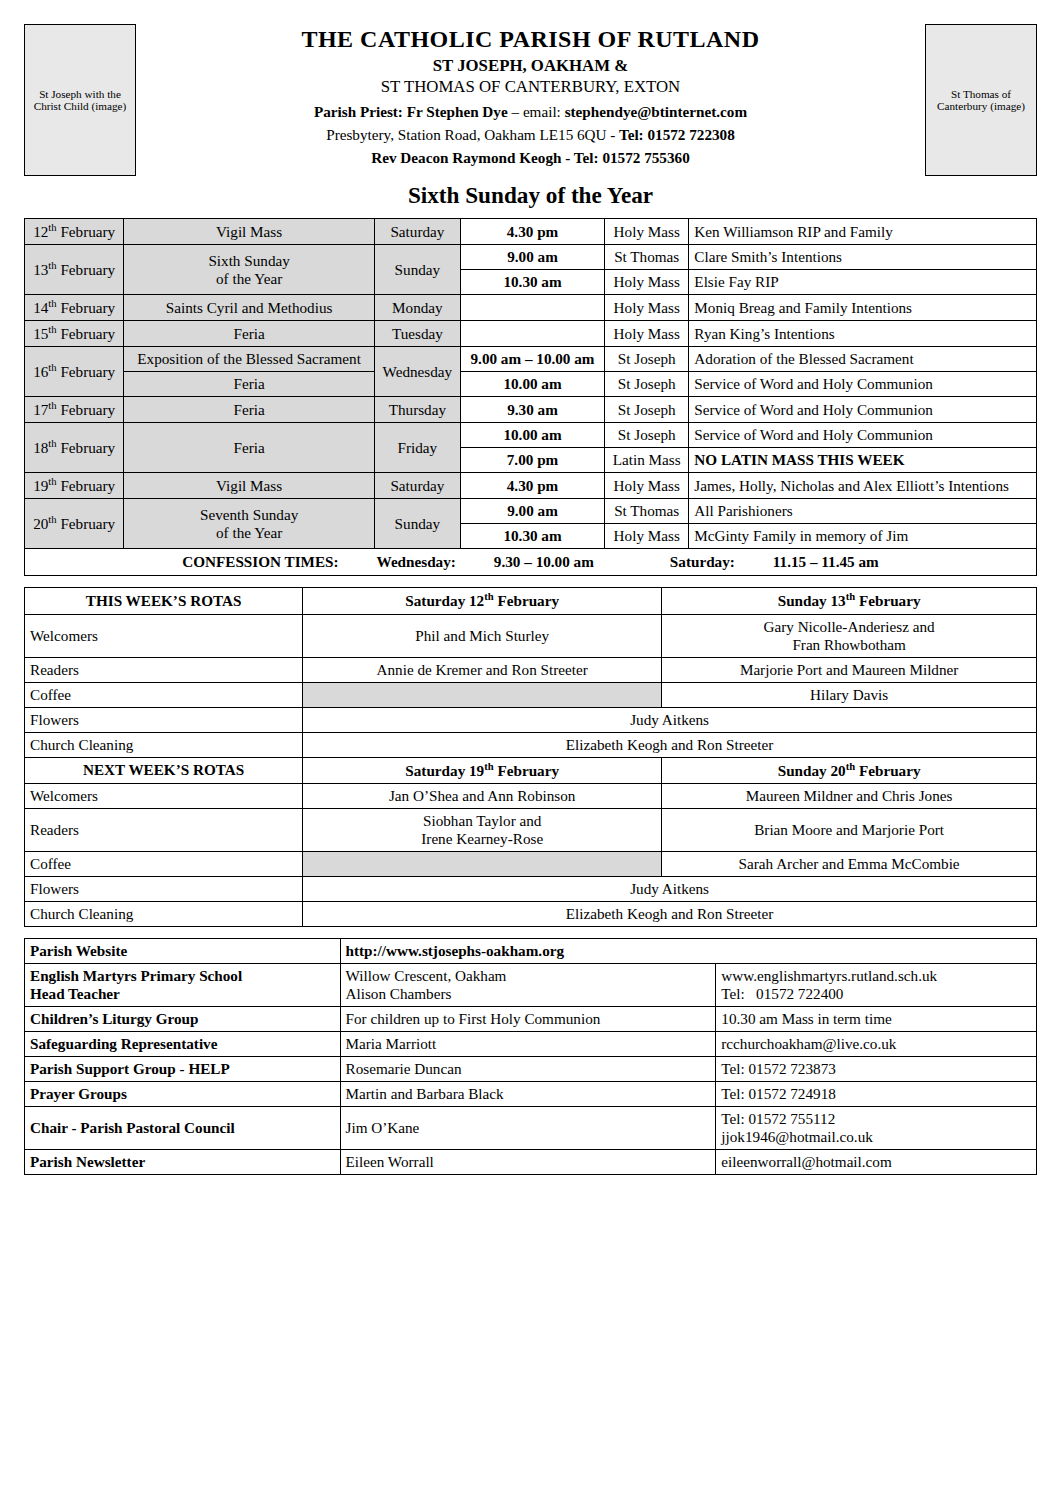St Joseph with the Christ Child (image)
THE CATHOLIC PARISH OF RUTLAND
ST JOSEPH, OAKHAM &
ST THOMAS OF CANTERBURY, EXTON
Parish Priest: Fr Stephen Dye – email: stephendye@btinternet.com
Presbytery, Station Road, Oakham LE15 6QU - Tel: 01572 722308
Rev Deacon Raymond Keogh - Tel: 01572 755360
St Thomas of Canterbury (image)
Sixth Sunday of the Year
| 12 th February | Vigil Mass | Saturday | 4.30 pm | Holy Mass | Ken Williamson RIP and Family |
| 13 th February | Sixth Sunday of the Year | Sunday | 9.00 am | St Thomas | Clare Smith’s Intentions |
| 10.30 am | Holy Mass | Elsie Fay RIP |
| 14 th February | Saints Cyril and Methodius | Monday | | Holy Mass | Moniq Breag and Family Intentions |
| 15 th February | Feria | Tuesday | | Holy Mass | Ryan King’s Intentions |
| 16 th February | Exposition of the Blessed Sacrament | Wednesday | 9.00 am – 10.00 am | St Joseph | Adoration of the Blessed Sacrament |
| Feria | 10.00 am | St Joseph | Service of Word and Holy Communion |
| 17 th February | Feria | Thursday | 9.30 am | St Joseph | Service of Word and Holy Communion |
| 18 th February | Feria | Friday | 10.00 am | St Joseph | Service of Word and Holy Communion |
| 7.00 pm | Latin Mass | NO LATIN MASS THIS WEEK |
| 19 th February | Vigil Mass | Saturday | 4.30 pm | Holy Mass | James, Holly, Nicholas and Alex Elliott’s Intentions |
| 20 th February | Seventh Sunday of the Year | Sunday | 9.00 am | St Thomas | All Parishioners |
| 10.30 am | Holy Mass | McGinty Family in memory of Jim |
CONFESSION TIMES: Wednesday: 9.30 – 10.00 am Saturday: 11.15 – 11.45 am
| THIS WEEK’S ROTAS | Saturday 12 th February | Sunday 13 th February |
| --- | --- | --- |
| Welcomers | Phil and Mich Sturley | Gary Nicolle-Anderiesz and Fran Rhowbotham |
| Readers | Annie de Kremer and Ron Streeter | Marjorie Port and Maureen Mildner |
| Coffee | | Hilary Davis |
| Flowers | Judy Aitkens |
| Church Cleaning | Elizabeth Keogh and Ron Streeter |
| NEXT WEEK’S ROTAS | Saturday 19 th February | Sunday 20 th February |
| Welcomers | Jan O’Shea and Ann Robinson | Maureen Mildner and Chris Jones |
| Readers | Siobhan Taylor and Irene Kearney-Rose | Brian Moore and Marjorie Port |
| Coffee | | Sarah Archer and Emma McCombie |
| Flowers | Judy Aitkens |
| Church Cleaning | Elizabeth Keogh and Ron Streeter |
| Parish Website | http://www.stjosephs-oakham.org |
| English Martyrs Primary School Head Teacher | Willow Crescent, Oakham Alison Chambers | www.englishmartyrs.rutland.sch.uk Tel: 01572 722400 |
| Children’s Liturgy Group | For children up to First Holy Communion | 10.30 am Mass in term time |
| Safeguarding Representative | Maria Marriott | rcchurchoakham@live.co.uk |
| Parish Support Group - HELP | Rosemarie Duncan | Tel: 01572 723873 |
| Prayer Groups | Martin and Barbara Black | Tel: 01572 724918 |
| Chair - Parish Pastoral Council | Jim O’Kane | Tel: 01572 755112 jjok1946@hotmail.co.uk |
| Parish Newsletter | Eileen Worrall | eileenworrall@hotmail.com |